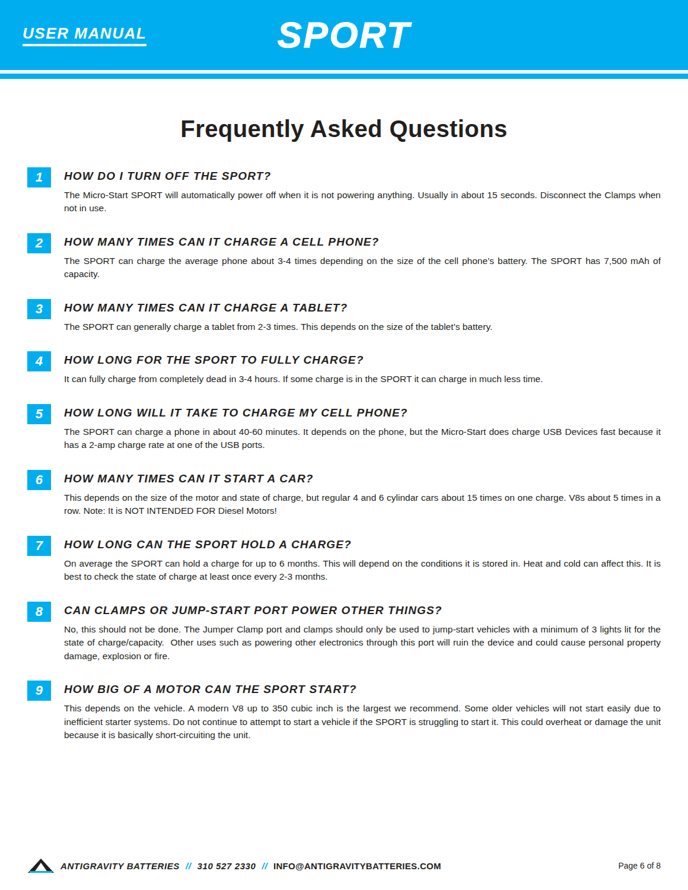User Manual
Sport
Frequently Asked Questions
How do I turn off the Sport?
The Micro-Start SPORT will automatically power off when it is not powering anything. Usually in about 15 seconds. Disconnect the Clamps when not in use.
How many times can it charge a cell phone?
The SPORT can charge the average phone about 3-4 times depending on the size of the cell phone’s battery. The SPORT has 7,500 mAh of capacity.
How many times can it charge a tablet?
The SPORT can generally charge a tablet from 2-3 times. This depends on the size of the tablet’s battery.
How long for the Sport to fully charge?
It can fully charge from completely dead in 3-4 hours. If some charge is in the SPORT it can charge in much less time.
How long will it take to charge my cell phone?
The SPORT can charge a phone in about 40-60 minutes. It depends on the phone, but the Micro-Start does charge USB Devices fast because it has a 2-amp charge rate at one of the USB ports.
How many times can it start a car?
This depends on the size of the motor and state of charge, but regular 4 and 6 cylindar cars about 15 times on one charge. V8s about 5 times in a row. Note: It is NOT INTENDED FOR Diesel Motors!
How long can the Sport hold a charge?
On average the SPORT can hold a charge for up to 6 months. This will depend on the conditions it is stored in. Heat and cold can affect this. It is best to check the state of charge at least once every 2-3 months.
Can clamps or jump-start port power other things?
No, this should not be done. The Jumper Clamp port and clamps should only be used to jump-start vehicles with a minimum of 3 lights lit for the state of charge/capacity. Other uses such as powering other electronics through this port will ruin the device and could cause personal property damage, explosion or fire.
How big of a motor can the Sport start?
This depends on the vehicle. A modern V8 up to 350 cubic inch is the largest we recommend. Some older vehicles will not start easily due to inefficient starter systems. Do not continue to attempt to start a vehicle if the SPORT is struggling to start it. This could overheat or damage the unit because it is basically short-circuiting the unit.
Antigravity Batteries // 310 527 2330 // INFO@ANTIGRAVITYBATTERIES.COM Page 6 of 8